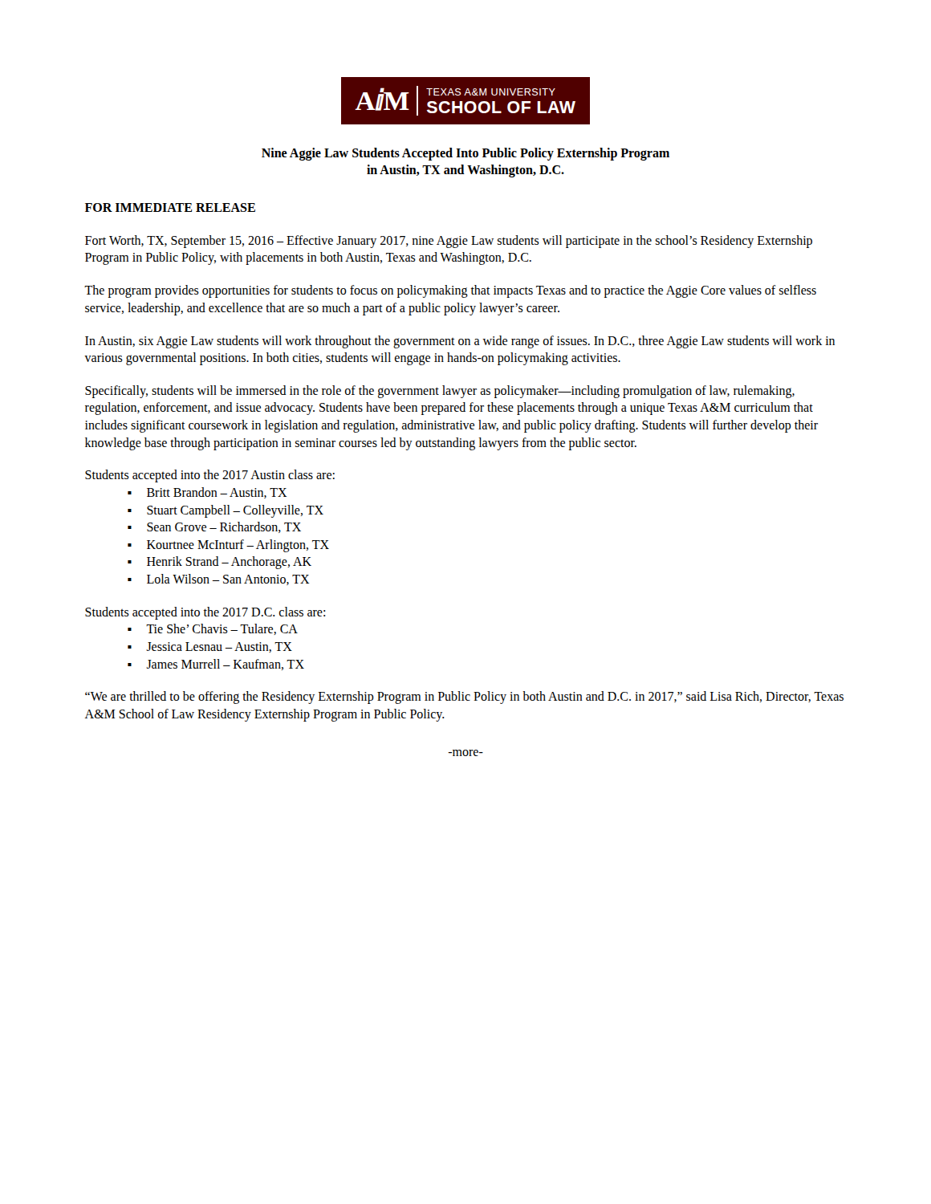AⅈM Texas A&M University
School of Law
Nine Aggie Law Students Accepted Into Public Policy Externship Program
in Austin, TX and Washington, D.C.
FOR IMMEDIATE RELEASE
Fort Worth, TX, September 15, 2016 – Effective January 2017, nine Aggie Law students will participate in the school’s Residency Externship Program in Public Policy, with placements in both Austin, Texas and Washington, D.C.
The program provides opportunities for students to focus on policymaking that impacts Texas and to practice the Aggie Core values of selfless service, leadership, and excellence that are so much a part of a public policy lawyer’s career.
In Austin, six Aggie Law students will work throughout the government on a wide range of issues. In D.C., three Aggie Law students will work in various governmental positions. In both cities, students will engage in hands-on policymaking activities.
Specifically, students will be immersed in the role of the government lawyer as policymaker—including promulgation of law, rulemaking, regulation, enforcement, and issue advocacy. Students have been prepared for these placements through a unique Texas A&M curriculum that includes significant coursework in legislation and regulation, administrative law, and public policy drafting. Students will further develop their knowledge base through participation in seminar courses led by outstanding lawyers from the public sector.
Students accepted into the 2017 Austin class are:
Britt Brandon – Austin, TX
Stuart Campbell – Colleyville, TX
Sean Grove – Richardson, TX
Kourtnee McInturf – Arlington, TX
Henrik Strand – Anchorage, AK
Lola Wilson – San Antonio, TX
Students accepted into the 2017 D.C. class are:
Tie She’ Chavis – Tulare, CA
Jessica Lesnau – Austin, TX
James Murrell – Kaufman, TX
“We are thrilled to be offering the Residency Externship Program in Public Policy in both Austin and D.C. in 2017,” said Lisa Rich, Director, Texas A&M School of Law Residency Externship Program in Public Policy.
-more-